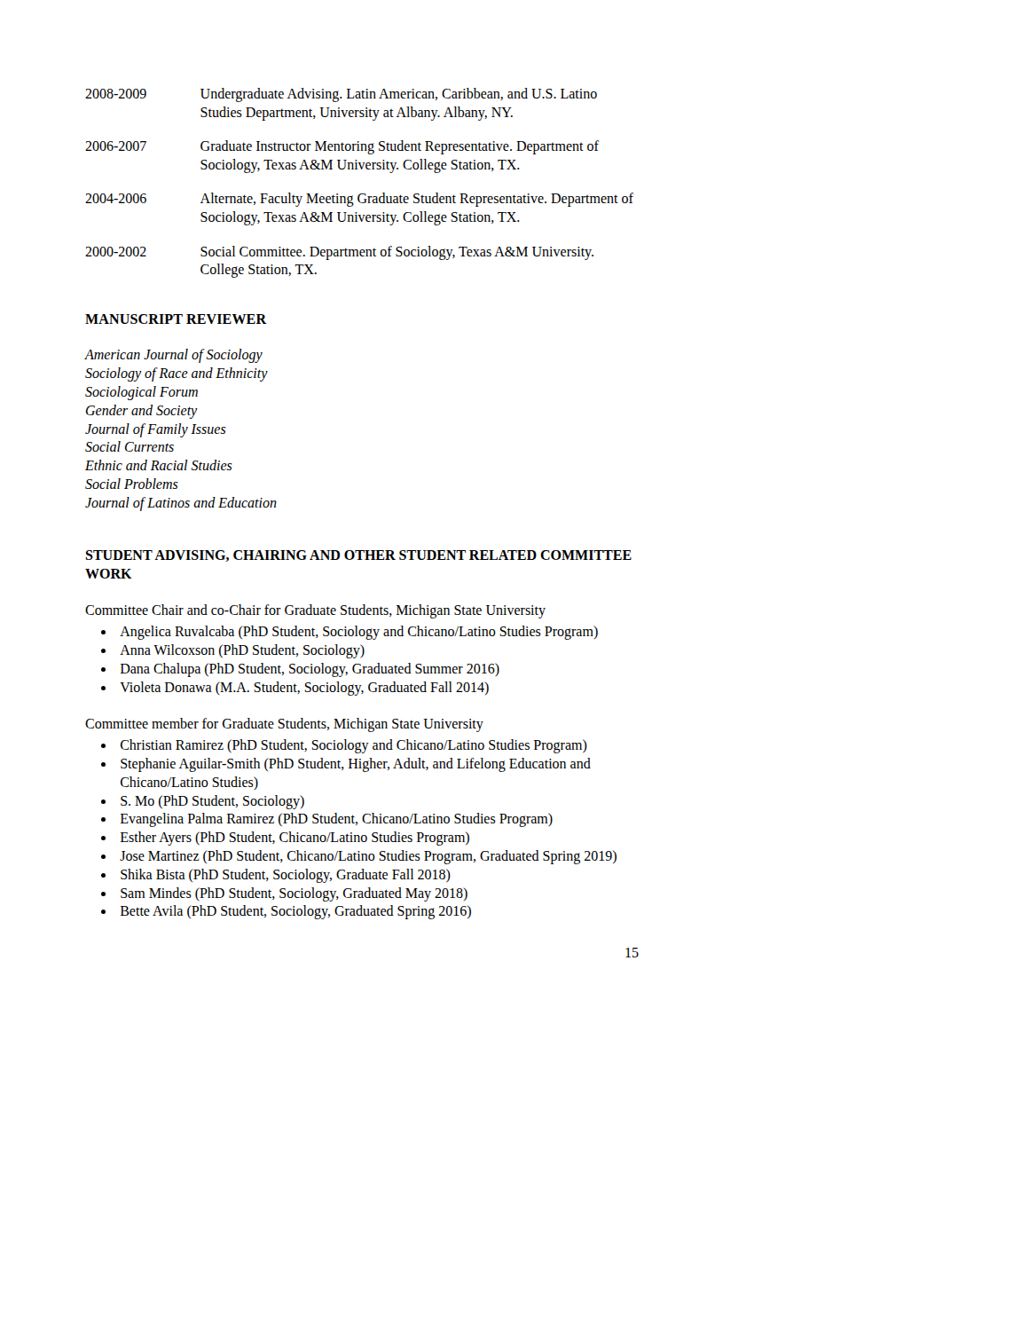2008-2009
Undergraduate Advising. Latin American, Caribbean, and U.S. Latino Studies Department, University at Albany. Albany, NY.
2006-2007
Graduate Instructor Mentoring Student Representative. Department of Sociology, Texas A&M University. College Station, TX.
2004-2006
Alternate, Faculty Meeting Graduate Student Representative. Department of Sociology, Texas A&M University. College Station, TX.
2000-2002
Social Committee. Department of Sociology, Texas A&M University. College Station, TX.
MANUSCRIPT REVIEWER
American Journal of Sociology
Sociology of Race and Ethnicity
Sociological Forum
Gender and Society
Journal of Family Issues
Social Currents
Ethnic and Racial Studies
Social Problems
Journal of Latinos and Education
STUDENT ADVISING, CHAIRING AND OTHER STUDENT RELATED COMMITTEE WORK
Committee Chair and co-Chair for Graduate Students, Michigan State University
Angelica Ruvalcaba (PhD Student, Sociology and Chicano/Latino Studies Program)
Anna Wilcoxson (PhD Student, Sociology)
Dana Chalupa (PhD Student, Sociology, Graduated Summer 2016)
Violeta Donawa (M.A. Student, Sociology, Graduated Fall 2014)
Committee member for Graduate Students, Michigan State University
Christian Ramirez (PhD Student, Sociology and Chicano/Latino Studies Program)
Stephanie Aguilar-Smith (PhD Student, Higher, Adult, and Lifelong Education and Chicano/Latino Studies)
S. Mo (PhD Student, Sociology)
Evangelina Palma Ramirez (PhD Student, Chicano/Latino Studies Program)
Esther Ayers (PhD Student, Chicano/Latino Studies Program)
Jose Martinez (PhD Student, Chicano/Latino Studies Program, Graduated Spring 2019)
Shika Bista (PhD Student, Sociology, Graduate Fall 2018)
Sam Mindes (PhD Student, Sociology, Graduated May 2018)
Bette Avila (PhD Student, Sociology, Graduated Spring 2016)
15